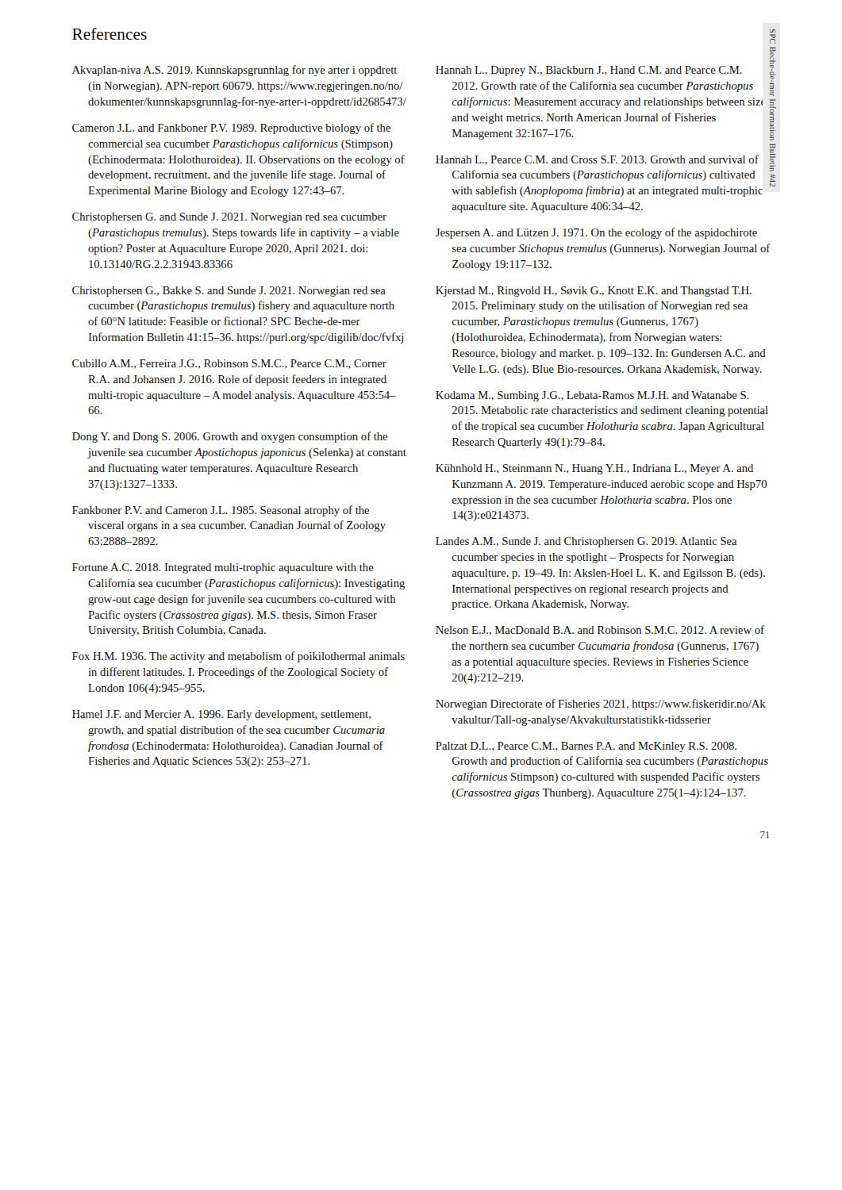SPC Beche-de-mer Information Bulletin #42
References
Akvaplan-niva A.S. 2019. Kunnskapsgrunnlag for nye arter i oppdrett (in Norwegian). APN-report 60679. https://www.regjeringen.no/no/dokumenter/kunnskapsgrunnlag-for-nye-arter-i-oppdrett/id2685473/
Cameron J.L. and Fankboner P.V. 1989. Reproductive biology of the commercial sea cucumber Parastichopus californicus (Stimpson) (Echinodermata: Holothuroidea). II. Observations on the ecology of development, recruitment, and the juvenile life stage. Journal of Experimental Marine Biology and Ecology 127:43–67.
Christophersen G. and Sunde J. 2021. Norwegian red sea cucumber (Parastichopus tremulus). Steps towards life in captivity – a viable option? Poster at Aquaculture Europe 2020, April 2021. doi: 10.13140/RG.2.2.31943.83366
Christophersen G., Bakke S. and Sunde J. 2021. Norwegian red sea cucumber (Parastichopus tremulus) fishery and aquaculture north of 60°N latitude: Feasible or fictional? SPC Beche-de-mer Information Bulletin 41:15–36. https://purl.org/spc/digilib/doc/fvfxj
Cubillo A.M., Ferreira J.G., Robinson S.M.C., Pearce C.M., Corner R.A. and Johansen J. 2016. Role of deposit feeders in integrated multi-tropic aquaculture – A model analysis. Aquaculture 453:54–66.
Dong Y. and Dong S. 2006. Growth and oxygen consumption of the juvenile sea cucumber Apostichopus japonicus (Selenka) at constant and fluctuating water temperatures. Aquaculture Research 37(13):1327–1333.
Fankboner P.V. and Cameron J.L. 1985. Seasonal atrophy of the visceral organs in a sea cucumber. Canadian Journal of Zoology 63:2888–2892.
Fortune A.C. 2018. Integrated multi-trophic aquaculture with the California sea cucumber (Parastichopus californicus): Investigating grow-out cage design for juvenile sea cucumbers co-cultured with Pacific oysters (Crassostrea gigas). M.S. thesis, Simon Fraser University, British Columbia, Canada.
Fox H.M. 1936. The activity and metabolism of poikilothermal animals in different latitudes. I. Proceedings of the Zoological Society of London 106(4):945–955.
Hamel J.F. and Mercier A. 1996. Early development, settlement, growth, and spatial distribution of the sea cucumber Cucumaria frondosa (Echinodermata: Holothuroidea). Canadian Journal of Fisheries and Aquatic Sciences 53(2): 253–271.
Hannah L., Duprey N., Blackburn J., Hand C.M. and Pearce C.M. 2012. Growth rate of the California sea cucumber Parastichopus californicus: Measurement accuracy and relationships between size and weight metrics. North American Journal of Fisheries Management 32:167–176.
Hannah L., Pearce C.M. and Cross S.F. 2013. Growth and survival of California sea cucumbers (Parastichopus californicus) cultivated with sablefish (Anoplopoma fimbria) at an integrated multi-trophic aquaculture site. Aquaculture 406:34–42.
Jespersen A. and Lützen J. 1971. On the ecology of the aspidochirote sea cucumber Stichopus tremulus (Gunnerus). Norwegian Journal of Zoology 19:117–132.
Kjerstad M., Ringvold H., Søvik G., Knott E.K. and Thangstad T.H. 2015. Preliminary study on the utilisation of Norwegian red sea cucumber, Parastichopus tremulus (Gunnerus, 1767) (Holothuroidea, Echinodermata), from Norwegian waters: Resource, biology and market. p. 109–132. In: Gundersen A.C. and Velle L.G. (eds). Blue Bio-resources. Orkana Akademisk, Norway.
Kodama M., Sumbing J.G., Lebata-Ramos M.J.H. and Watanabe S. 2015. Metabolic rate characteristics and sediment cleaning potential of the tropical sea cucumber Holothuria scabra. Japan Agricultural Research Quarterly 49(1):79–84.
Kühnhold H., Steinmann N., Huang Y.H., Indriana L., Meyer A. and Kunzmann A. 2019. Temperature-induced aerobic scope and Hsp70 expression in the sea cucumber Holothuria scabra. Plos one 14(3):e0214373.
Landes A.M., Sunde J. and Christophersen G. 2019. Atlantic Sea cucumber species in the spotlight – Prospects for Norwegian aquaculture. p. 19–49. In: Akslen-Hoel L. K. and Egilsson B. (eds). International perspectives on regional research projects and practice. Orkana Akademisk, Norway.
Nelson E.J., MacDonald B.A. and Robinson S.M.C. 2012. A review of the northern sea cucumber Cucumaria frondosa (Gunnerus, 1767) as a potential aquaculture species. Reviews in Fisheries Science 20(4):212–219.
Norwegian Directorate of Fisheries 2021. https://www.fiskeridir.no/Akvakultur/Tall-og-analyse/Akvakulturstatistikk-tidsserier
Paltzat D.L., Pearce C.M., Barnes P.A. and McKinley R.S. 2008. Growth and production of California sea cucumbers (Parastichopus californicus Stimpson) co-cultured with suspended Pacific oysters (Crassostrea gigas Thunberg). Aquaculture 275(1–4):124–137.
71